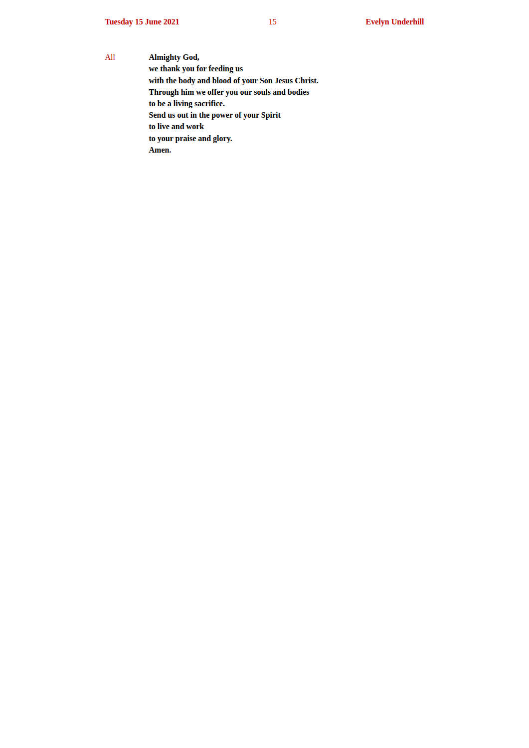Tuesday 15 June 2021 15 Evelyn Underhill
All
Almighty God,
we thank you for feeding us
with the body and blood of your Son Jesus Christ.
Through him we offer you our souls and bodies
to be a living sacrifice.
Send us out in the power of your Spirit
to live and work
to your praise and glory.
Amen.